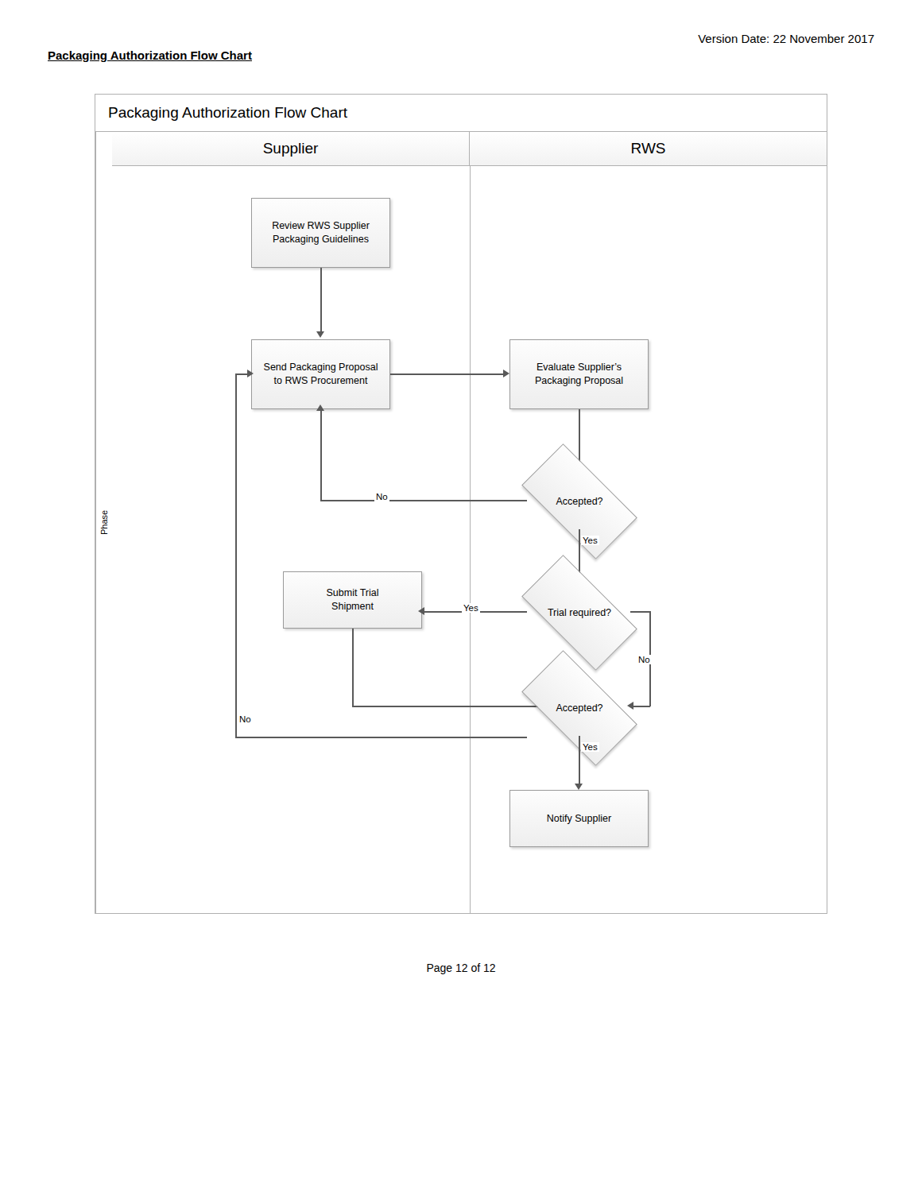Version Date: 22 November 2017
Packaging Authorization Flow Chart
Packaging Authorization Flow Chart
Phase
Supplier
RWS
Review RWS Supplier
Packaging Guidelines
Send Packaging Proposal
to RWS Procurement
Submit Trial
Shipment
Evaluate Supplier’s
Packaging Proposal
Accepted?
No
Yes
Trial required?
Yes
No
Accepted?
No
Yes
Notify Supplier
Page 12 of 12